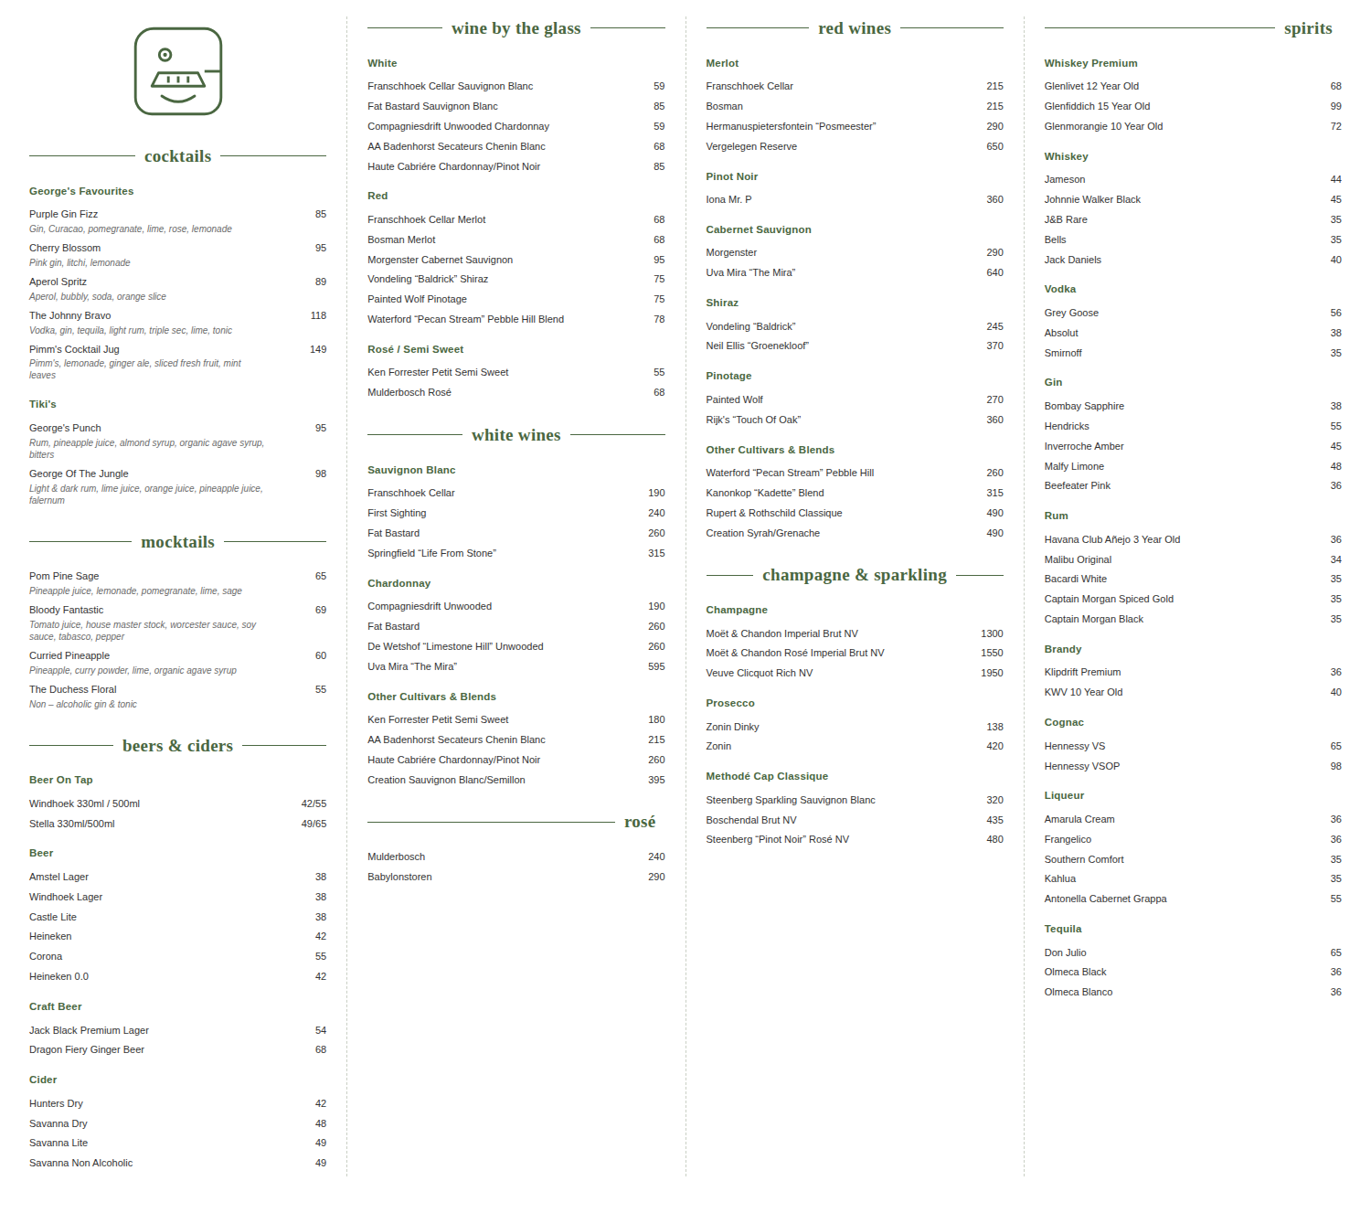cocktails
George's Favourites
Purple Gin Fizz Gin, Curacao, pomegranate, lime, rose, lemonade 85
Cherry Blossom Pink gin, litchi, lemonade 95
Aperol Spritz Aperol, bubbly, soda, orange slice 89
The Johnny Bravo Vodka, gin, tequila, light rum, triple sec, lime, tonic 118
Pimm's Cocktail Jug Pimm's, lemonade, ginger ale, sliced fresh fruit, mint leaves 149
Tiki's
George's Punch Rum, pineapple juice, almond syrup, organic agave syrup, bitters 95
George Of The Jungle Light & dark rum, lime juice, orange juice, pineapple juice, falernum 98
mocktails
Pom Pine Sage Pineapple juice, lemonade, pomegranate, lime, sage 65
Bloody Fantastic Tomato juice, house master stock, worcester sauce, soy sauce, tabasco, pepper 69
Curried Pineapple Pineapple, curry powder, lime, organic agave syrup 60
The Duchess Floral Non – alcoholic gin & tonic 55
beers & ciders
Beer On Tap
Windhoek 330ml / 500ml 42/55
Stella 330ml/500ml 49/65
Beer
Amstel Lager 38
Windhoek Lager 38
Castle Lite 38
Heineken 42
Corona 55
Heineken 0.042
Craft Beer
Jack Black Premium Lager 54
Dragon Fiery Ginger Beer 68
Cider
Hunters Dry 42
Savanna Dry 48
Savanna Lite 49
Savanna Non Alcoholic 49
wine by the glass
White
Franschhoek Cellar Sauvignon Blanc 59
Fat Bastard Sauvignon Blanc 85
Compagniesdrift Unwooded Chardonnay 59
AA Badenhorst Secateurs Chenin Blanc 68
Haute Cabriére Chardonnay/Pinot Noir 85
Red
Franschhoek Cellar Merlot 68
Bosman Merlot 68
Morgenster Cabernet Sauvignon 95
Vondeling “Baldrick” Shiraz 75
Painted Wolf Pinotage 75
Waterford “Pecan Stream” Pebble Hill Blend 78
Rosé / Semi Sweet
Ken Forrester Petit Semi Sweet 55
Mulderbosch Rosé 68
white wines
Sauvignon Blanc
Franschhoek Cellar 190
First Sighting 240
Fat Bastard 260
Springfield “Life From Stone”315
Chardonnay
Compagniesdrift Unwooded 190
Fat Bastard 260
De Wetshof “Limestone Hill” Unwooded 260
Uva Mira “The Mira”595
Other Cultivars & Blends
Ken Forrester Petit Semi Sweet 180
AA Badenhorst Secateurs Chenin Blanc 215
Haute Cabriére Chardonnay/Pinot Noir 260
Creation Sauvignon Blanc/Semillon 395
rosé
Mulderbosch 240
Babylonstoren 290
red wines
Merlot
Franschhoek Cellar 215
Bosman 215
Hermanuspietersfontein “Posmeester”290
Vergelegen Reserve 650
Pinot Noir
Iona Mr. P 360
Cabernet Sauvignon
Morgenster 290
Uva Mira “The Mira”640
Shiraz
Vondeling “Baldrick”245
Neil Ellis “Groenekloof”370
Pinotage
Painted Wolf 270
Rijk's “Touch Of Oak”360
Other Cultivars & Blends
Waterford “Pecan Stream” Pebble Hill 260
Kanonkop “Kadette” Blend 315
Rupert & Rothschild Classique 490
Creation Syrah/Grenache 490
champagne & sparkling
Champagne
Moët & Chandon Imperial Brut NV 1300
Moët & Chandon Rosé Imperial Brut NV 1550
Veuve Clicquot Rich NV 1950
Prosecco
Zonin Dinky 138
Zonin 420
Methodé Cap Classique
Steenberg Sparkling Sauvignon Blanc 320
Boschendal Brut NV 435
Steenberg “Pinot Noir” Rosé NV 480
spirits
Whiskey Premium
Glenlivet 12 Year Old 68
Glenfiddich 15 Year Old 99
Glenmorangie 10 Year Old 72
Whiskey
Jameson 44
Johnnie Walker Black 45
J&B Rare 35
Bells 35
Jack Daniels 40
Vodka
Grey Goose 56
Absolut 38
Smirnoff 35
Gin
Bombay Sapphire 38
Hendricks 55
Inverroche Amber 45
Malfy Limone 48
Beefeater Pink 36
Rum
Havana Club Añejo 3 Year Old 36
Malibu Original 34
Bacardi White 35
Captain Morgan Spiced Gold 35
Captain Morgan Black 35
Brandy
Klipdrift Premium 36
KWV 10 Year Old 40
Cognac
Hennessy VS 65
Hennessy VSOP 98
Liqueur
Amarula Cream 36
Frangelico 36
Southern Comfort 35
Kahlua 35
Antonella Cabernet Grappa 55
Tequila
Don Julio 65
Olmeca Black 36
Olmeca Blanco 36